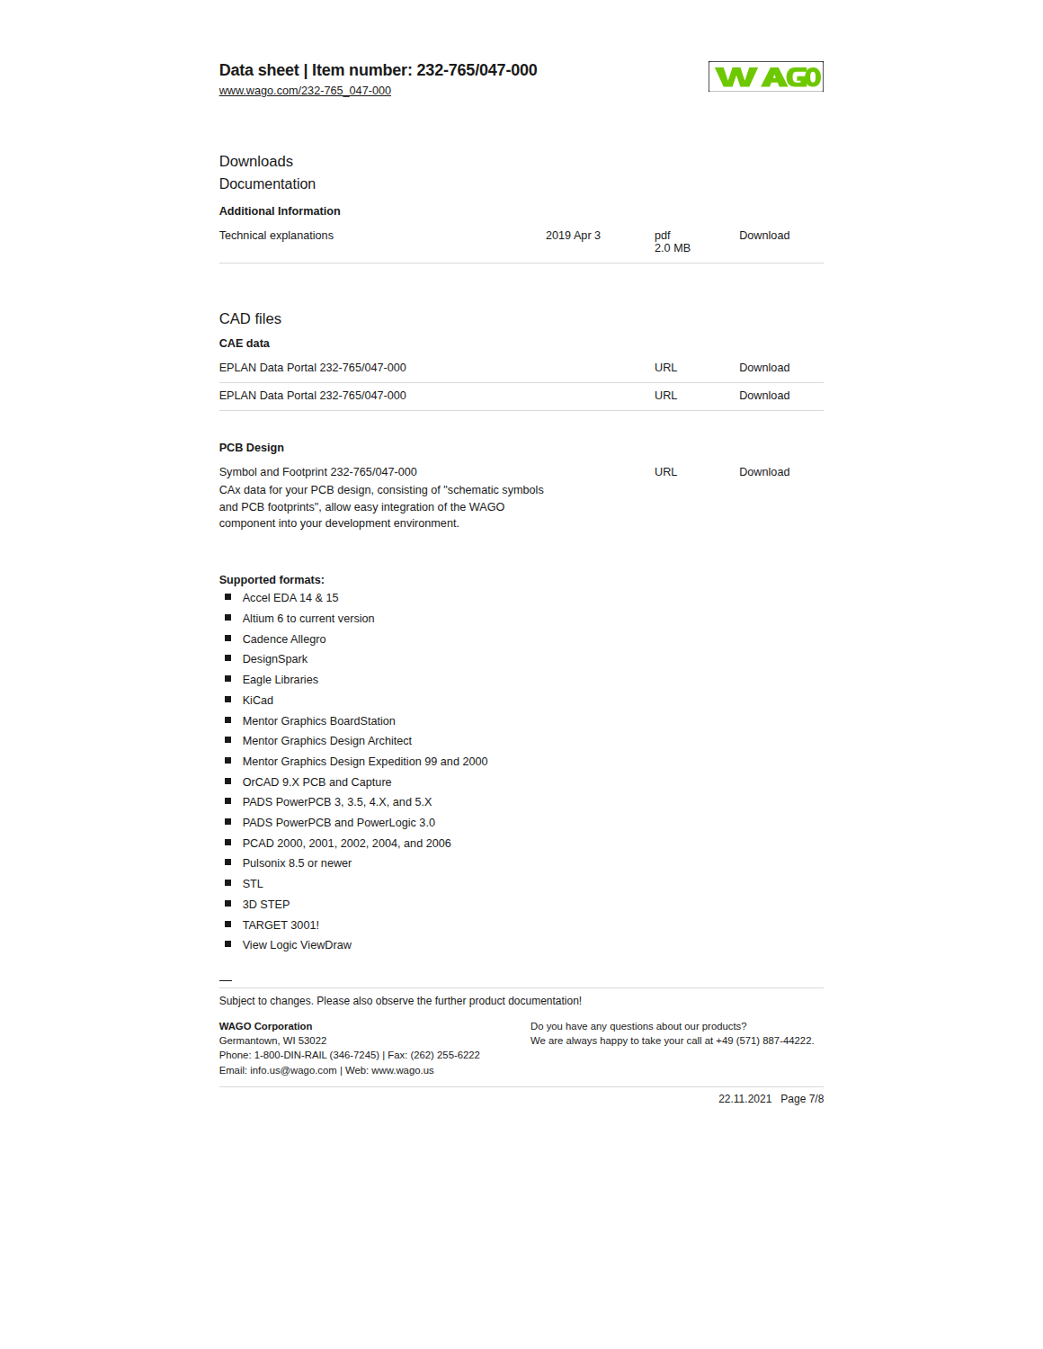Data sheet | Item number: 232-765/047-000
www.wago.com/232-765_047-000
Downloads
Documentation
Additional Information
| Technical explanations | 2019 Apr 3 | pdf 2.0 MB | Download |
CAD files
CAE data
| EPLAN Data Portal 232-765/047-000 | | URL | Download |
| EPLAN Data Portal 232-765/047-000 | | URL | Download |
PCB Design
| Symbol and Footprint 232-765/047-000 CAx data for your PCB design, consisting of "schematic symbols and PCB footprints", allow easy integration of the WAGO component into your development environment. | | URL | Download |
Supported formats:
Accel EDA 14 & 15
Altium 6 to current version
Cadence Allegro
DesignSpark
Eagle Libraries
KiCad
Mentor Graphics BoardStation
Mentor Graphics Design Architect
Mentor Graphics Design Expedition 99 and 2000
OrCAD 9.X PCB and Capture
PADS PowerPCB 3, 3.5, 4.X, and 5.X
PADS PowerPCB and PowerLogic 3.0
PCAD 2000, 2001, 2002, 2004, and 2006
Pulsonix 8.5 or newer
STL
3D STEP
TARGET 3001!
View Logic ViewDraw
Subject to changes. Please also observe the further product documentation!
WAGO Corporation
Germantown, WI 53022
Phone: 1-800-DIN-RAIL (346-7245) | Fax: (262) 255-6222
Email: info.us@wago.com | Web: www.wago.us
Do you have any questions about our products?
We are always happy to take your call at +49 (571) 887-44222.
22.11.2021 Page 7/8